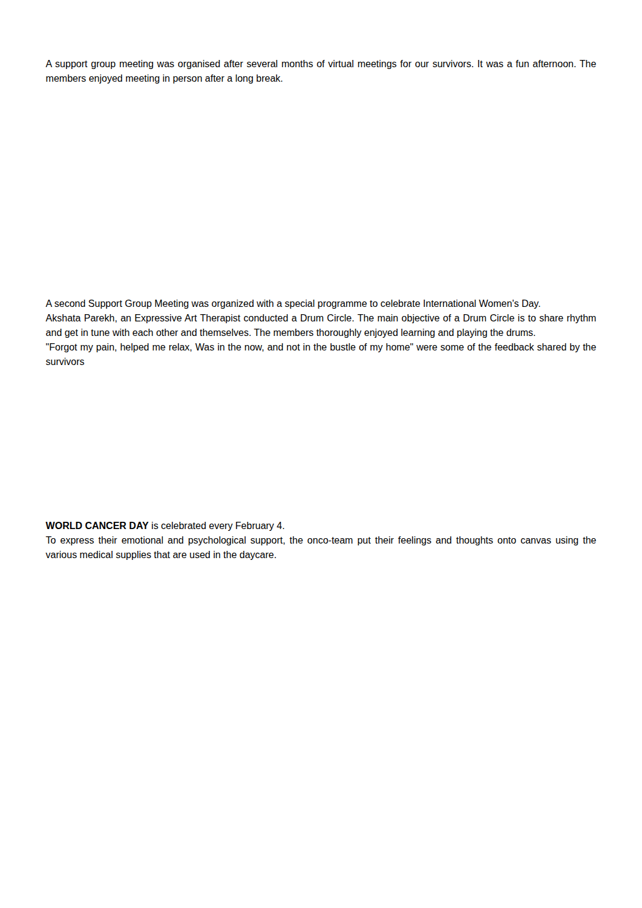A support group meeting was organised after several months of virtual meetings for our survivors. It was a fun afternoon. The members enjoyed meeting in person after a long break.
A second Support Group Meeting was organized with a special programme to celebrate International Women's Day.
Akshata Parekh, an Expressive Art Therapist conducted a Drum Circle. The main objective of a Drum Circle is to share rhythm and get in tune with each other and themselves. The members thoroughly enjoyed learning and playing the drums.
"Forgot my pain, helped me relax, Was in the now, and not in the bustle of my home" were some of the feedback shared by the survivors
WORLD CANCER DAY is celebrated every February 4.
To express their emotional and psychological support, the onco-team put their feelings and thoughts onto canvas using the various medical supplies that are used in the daycare.